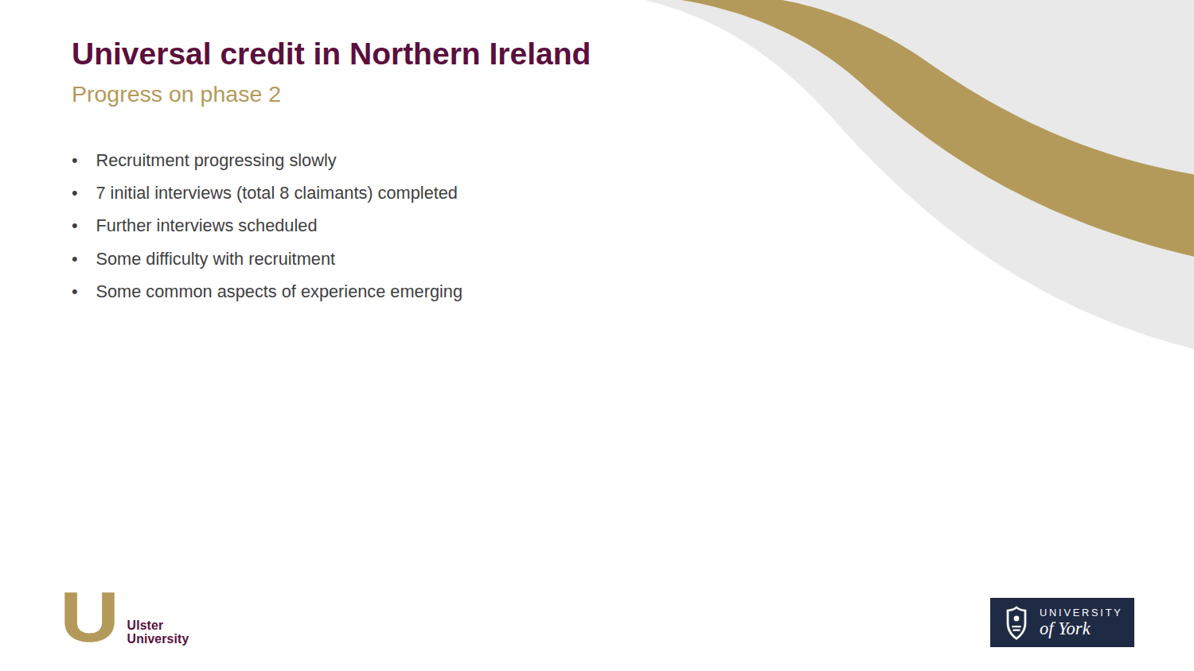Universal credit in Northern Ireland
Progress on phase 2
Recruitment progressing slowly
7 initial interviews (total 8 claimants) completed
Further interviews scheduled
Some difficulty with recruitment
Some common aspects of experience emerging
Ulster
University
University of York